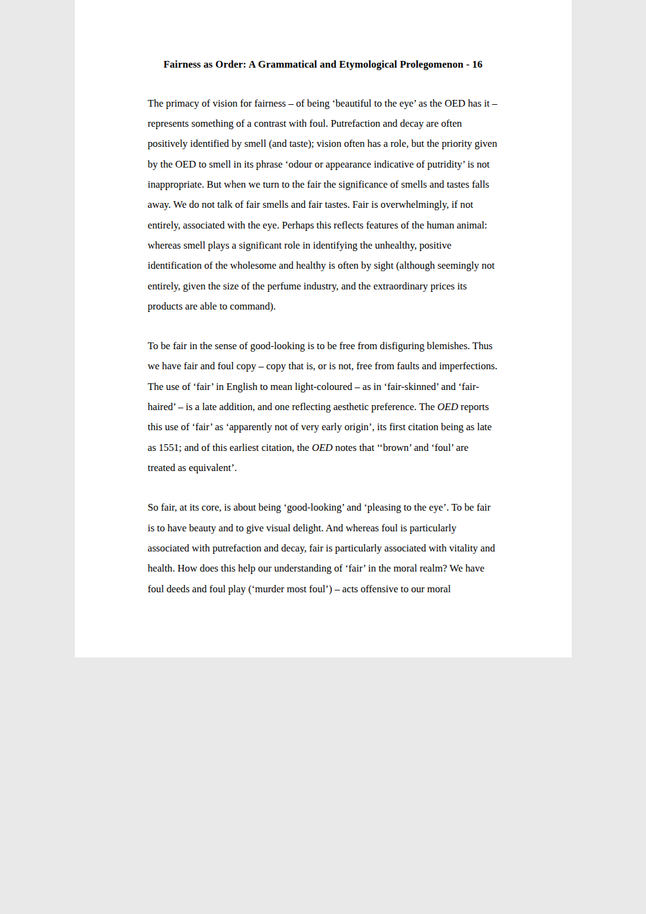Fairness as Order: A Grammatical and Etymological Prolegomenon - 16
The primacy of vision for fairness – of being ‘beautiful to the eye’ as the OED has it – represents something of a contrast with foul. Putrefaction and decay are often positively identified by smell (and taste); vision often has a role, but the priority given by the OED to smell in its phrase ‘odour or appearance indicative of putridity’ is not inappropriate. But when we turn to the fair the significance of smells and tastes falls away. We do not talk of fair smells and fair tastes. Fair is overwhelmingly, if not entirely, associated with the eye. Perhaps this reflects features of the human animal: whereas smell plays a significant role in identifying the unhealthy, positive identification of the wholesome and healthy is often by sight (although seemingly not entirely, given the size of the perfume industry, and the extraordinary prices its products are able to command).
To be fair in the sense of good-looking is to be free from disfiguring blemishes. Thus we have fair and foul copy – copy that is, or is not, free from faults and imperfections. The use of ‘fair’ in English to mean light-coloured – as in ‘fair-skinned’ and ‘fair-haired’ – is a late addition, and one reflecting aesthetic preference. The OED reports this use of ‘fair’ as ‘apparently not of very early origin’, its first citation being as late as 1551; and of this earliest citation, the OED notes that ‘‘brown’ and ‘foul’ are treated as equivalent’.
So fair, at its core, is about being ‘good-looking’ and ‘pleasing to the eye’. To be fair is to have beauty and to give visual delight. And whereas foul is particularly associated with putrefaction and decay, fair is particularly associated with vitality and health. How does this help our understanding of ‘fair’ in the moral realm? We have foul deeds and foul play (‘murder most foul’) – acts offensive to our moral